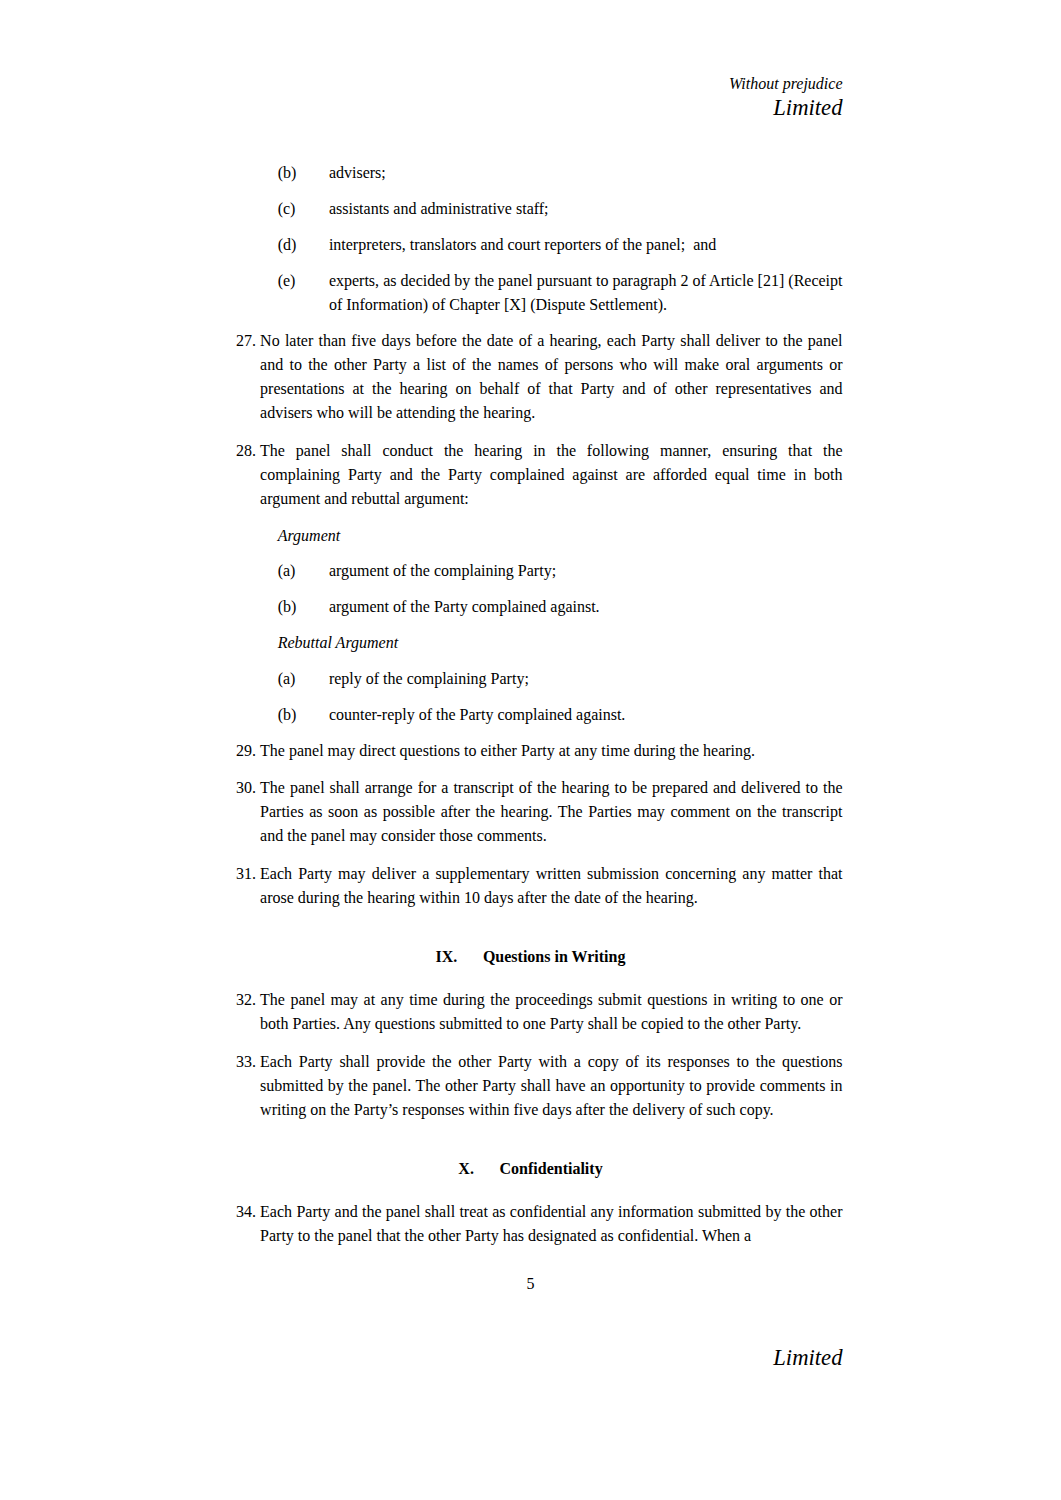Without prejudice
Limited
(b)
advisers;
(c)
assistants and administrative staff;
(d)
interpreters, translators and court reporters of the panel; and
(e)
experts, as decided by the panel pursuant to paragraph 2 of Article [21] (Receipt of Information) of Chapter [X] (Dispute Settlement).
27.
No later than five days before the date of a hearing, each Party shall deliver to the panel and to the other Party a list of the names of persons who will make oral arguments or presentations at the hearing on behalf of that Party and of other representatives and advisers who will be attending the hearing.
28.
The panel shall conduct the hearing in the following manner, ensuring that the complaining Party and the Party complained against are afforded equal time in both argument and rebuttal argument:
Argument
(a)
argument of the complaining Party;
(b)
argument of the Party complained against.
Rebuttal Argument
(a)
reply of the complaining Party;
(b)
counter-reply of the Party complained against.
29.
The panel may direct questions to either Party at any time during the hearing.
30.
The panel shall arrange for a transcript of the hearing to be prepared and delivered to the Parties as soon as possible after the hearing. The Parties may comment on the transcript and the panel may consider those comments.
31.
Each Party may deliver a supplementary written submission concerning any matter that arose during the hearing within 10 days after the date of the hearing.
IX. Questions in Writing
32.
The panel may at any time during the proceedings submit questions in writing to one or both Parties. Any questions submitted to one Party shall be copied to the other Party.
33.
Each Party shall provide the other Party with a copy of its responses to the questions submitted by the panel. The other Party shall have an opportunity to provide comments in writing on the Party’s responses within five days after the delivery of such copy.
X. Confidentiality
34.
Each Party and the panel shall treat as confidential any information submitted by the other Party to the panel that the other Party has designated as confidential. When a
5
Limited